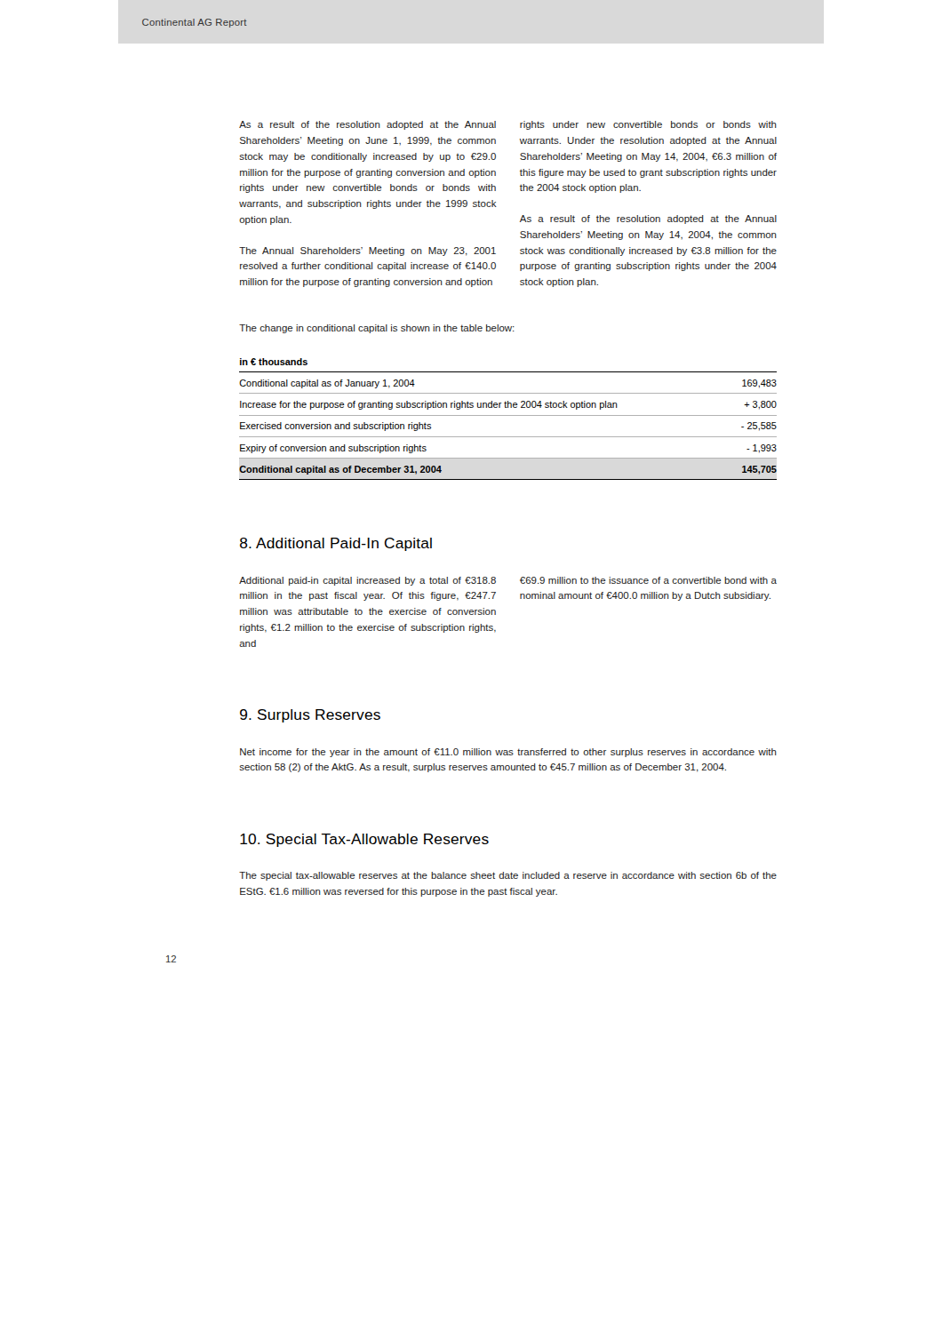Continental AG Report
As a result of the resolution adopted at the Annual Shareholders’ Meeting on June 1, 1999, the common stock may be conditionally increased by up to €29.0 million for the purpose of granting conversion and option rights under new convertible bonds or bonds with warrants, and subscription rights under the 1999 stock option plan.
The Annual Shareholders’ Meeting on May 23, 2001 resolved a further conditional capital increase of €140.0 million for the purpose of granting conversion and option
rights under new convertible bonds or bonds with warrants. Under the resolution adopted at the Annual Shareholders’ Meeting on May 14, 2004, €6.3 million of this figure may be used to grant subscription rights under the 2004 stock option plan.
As a result of the resolution adopted at the Annual Shareholders’ Meeting on May 14, 2004, the common stock was conditionally increased by €3.8 million for the purpose of granting subscription rights under the 2004 stock option plan.
The change in conditional capital is shown in the table below:
in € thousands
| Conditional capital as of January 1, 2004 | 169,483 |
| Increase for the purpose of granting subscription rights under the 2004 stock option plan | + 3,800 |
| Exercised conversion and subscription rights | - 25,585 |
| Expiry of conversion and subscription rights | - 1,993 |
| Conditional capital as of December 31, 2004 | 145,705 |
8. Additional Paid-In Capital
Additional paid-in capital increased by a total of €318.8 million in the past fiscal year. Of this figure, €247.7 million was attributable to the exercise of conversion rights, €1.2 million to the exercise of subscription rights, and
€69.9 million to the issuance of a convertible bond with a nominal amount of €400.0 million by a Dutch subsidiary.
9. Surplus Reserves
Net income for the year in the amount of €11.0 million was transferred to other surplus reserves in accordance with section 58 (2) of the AktG. As a result, surplus reserves amounted to €45.7 million as of December 31, 2004.
10. Special Tax-Allowable Reserves
The special tax-allowable reserves at the balance sheet date included a reserve in accordance with section 6b of the EStG. €1.6 million was reversed for this purpose in the past fiscal year.
12